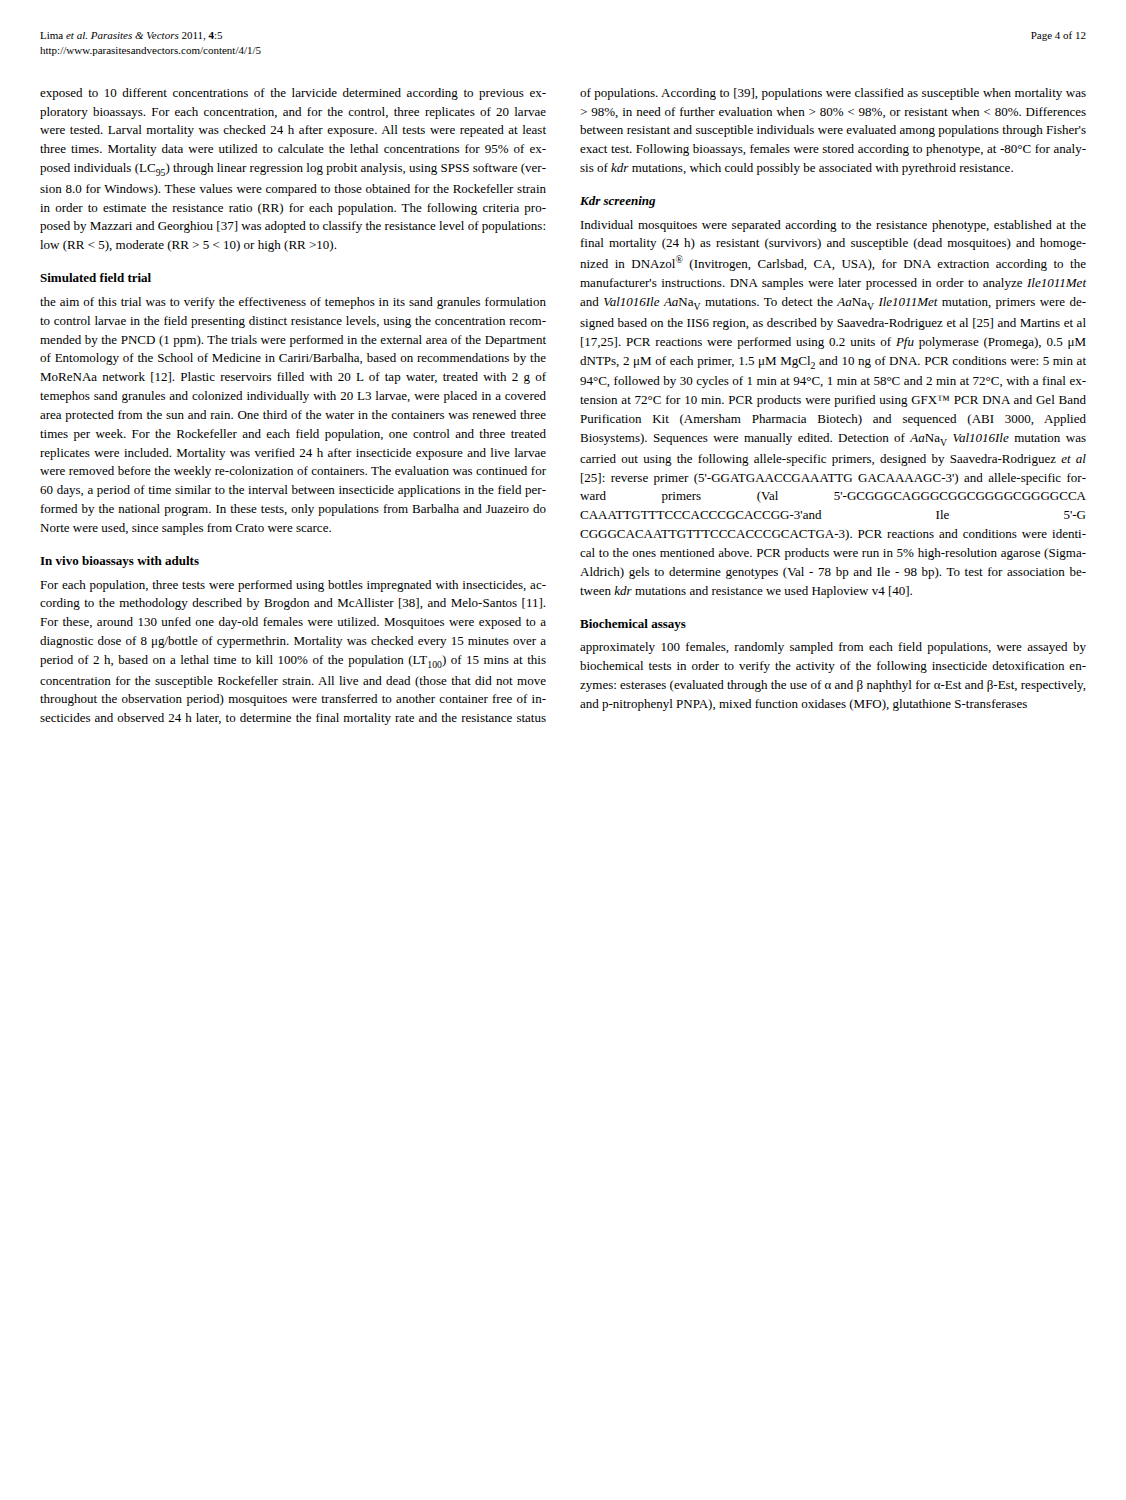Lima et al. Parasites & Vectors 2011, 4:5
http://www.parasitesandvectors.com/content/4/1/5
Page 4 of 12
exposed to 10 different concentrations of the larvicide determined according to previous exploratory bioassays. For each concentration, and for the control, three replicates of 20 larvae were tested. Larval mortality was checked 24 h after exposure. All tests were repeated at least three times. Mortality data were utilized to calculate the lethal concentrations for 95% of exposed individuals (LC95) through linear regression log probit analysis, using SPSS software (version 8.0 for Windows). These values were compared to those obtained for the Rockefeller strain in order to estimate the resistance ratio (RR) for each population. The following criteria proposed by Mazzari and Georghiou [37] was adopted to classify the resistance level of populations: low (RR < 5), moderate (RR > 5 < 10) or high (RR >10).
Simulated field trial
the aim of this trial was to verify the effectiveness of temephos in its sand granules formulation to control larvae in the field presenting distinct resistance levels, using the concentration recommended by the PNCD (1 ppm). The trials were performed in the external area of the Department of Entomology of the School of Medicine in Cariri/Barbalha, based on recommendations by the MoReNAa network [12]. Plastic reservoirs filled with 20 L of tap water, treated with 2 g of temephos sand granules and colonized individually with 20 L3 larvae, were placed in a covered area protected from the sun and rain. One third of the water in the containers was renewed three times per week. For the Rockefeller and each field population, one control and three treated replicates were included. Mortality was verified 24 h after insecticide exposure and live larvae were removed before the weekly re-colonization of containers. The evaluation was continued for 60 days, a period of time similar to the interval between insecticide applications in the field performed by the national program. In these tests, only populations from Barbalha and Juazeiro do Norte were used, since samples from Crato were scarce.
In vivo bioassays with adults
For each population, three tests were performed using bottles impregnated with insecticides, according to the methodology described by Brogdon and McAllister [38], and Melo-Santos [11]. For these, around 130 unfed one day-old females were utilized. Mosquitoes were exposed to a diagnostic dose of 8 μg/bottle of cypermethrin. Mortality was checked every 15 minutes over a period of 2 h, based on a lethal time to kill 100% of the population (LT100) of 15 mins at this concentration for the susceptible Rockefeller strain. All live and dead (those that did not move throughout the observation period) mosquitoes were transferred to another container free of insecticides and observed 24 h later, to determine the final mortality rate and the resistance status of populations. According to [39], populations were classified as susceptible when mortality was > 98%, in need of further evaluation when > 80% < 98%, or resistant when < 80%. Differences between resistant and susceptible individuals were evaluated among populations through Fisher's exact test. Following bioassays, females were stored according to phenotype, at -80°C for analysis of kdr mutations, which could possibly be associated with pyrethroid resistance.
Kdr screening
Individual mosquitoes were separated according to the resistance phenotype, established at the final mortality (24 h) as resistant (survivors) and susceptible (dead mosquitoes) and homogenized in DNAzol® (Invitrogen, Carlsbad, CA, USA), for DNA extraction according to the manufacturer's instructions. DNA samples were later processed in order to analyze Ile1011Met and Val1016Ile Aa NaV mutations. To detect the Aa NaV Ile1011Met mutation, primers were designed based on the IIS6 region, as described by Saavedra-Rodriguez et al [25] and Martins et al [17,25]. PCR reactions were performed using 0.2 units of Pfu polymerase (Promega), 0.5 μM dNTPs, 2 μM of each primer, 1.5 μM MgCl2 and 10 ng of DNA. PCR conditions were: 5 min at 94°C, followed by 30 cycles of 1 min at 94°C, 1 min at 58°C and 2 min at 72°C, with a final extension at 72°C for 10 min. PCR products were purified using GFX™ PCR DNA and Gel Band Purification Kit (Amersham Pharmacia Biotech) and sequenced (ABI 3000, Applied Biosystems). Sequences were manually edited. Detection of Aa NaV Val1016Ile mutation was carried out using the following allele-specific primers, designed by Saavedra-Rodriguez et al [25]: reverse primer (5'-GGATGAACCGAAATTG GACAAAAGC-3') and allele-specific forward primers (Val 5'-GCGGGCAGGGCGGCGGGGCGGGGCCA CAAATTGTTTCCCACCCGCACCGG-3'and Ile 5'-G CGGGCACAATTGTTTCCCACCCGCACTGA-3). PCR reactions and conditions were identical to the ones mentioned above. PCR products were run in 5% high-resolution agarose (Sigma-Aldrich) gels to determine genotypes (Val - 78 bp and Ile - 98 bp). To test for association between kdr mutations and resistance we used Haploview v4 [40].
Biochemical assays
approximately 100 females, randomly sampled from each field populations, were assayed by biochemical tests in order to verify the activity of the following insecticide detoxification enzymes: esterases (evaluated through the use of α and β naphthyl for α-Est and β-Est, respectively, and p-nitrophenyl PNPA), mixed function oxidases (MFO), glutathione S-transferases